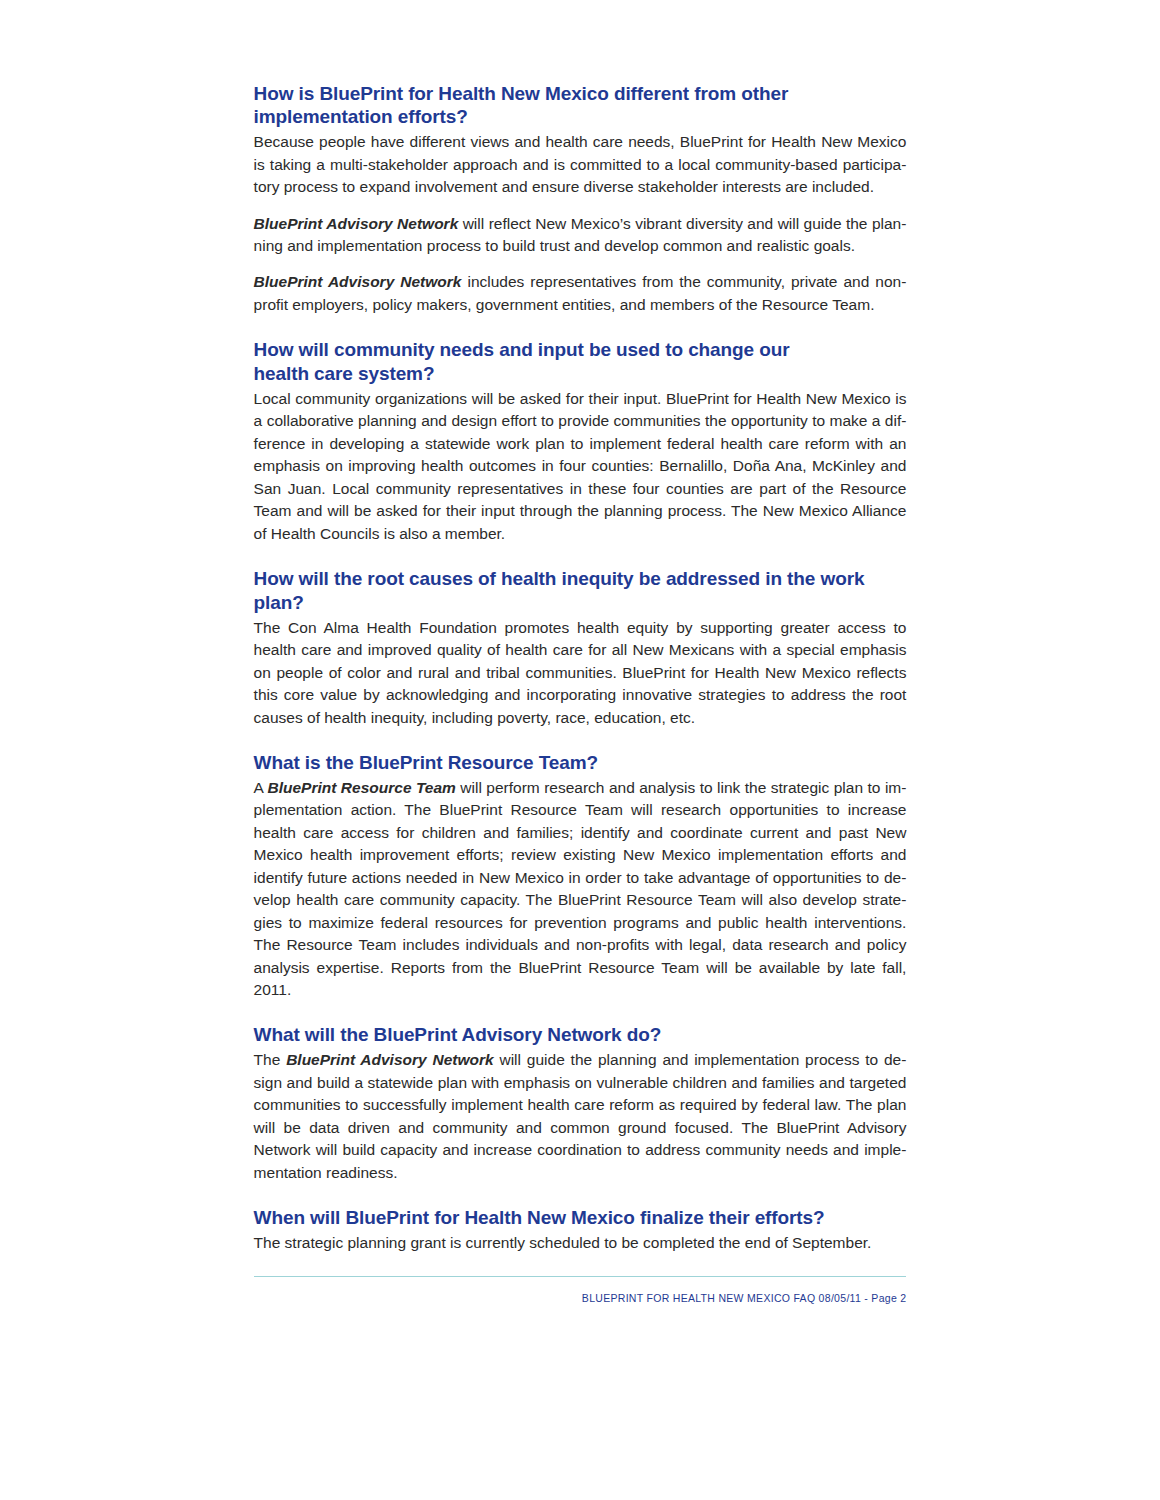How is BluePrint for Health New Mexico different from other
implementation efforts?
Because people have different views and health care needs, BluePrint for Health New Mexico is taking a multi-stakeholder approach and is committed to a local community-based participatory process to expand involvement and ensure diverse stakeholder interests are included.
BluePrint Advisory Network will reflect New Mexico’s vibrant diversity and will guide the planning and implementation process to build trust and develop common and realistic goals.
BluePrint Advisory Network includes representatives from the community, private and non-profit employers, policy makers, government entities, and members of the Resource Team.
How will community needs and input be used to change our
health care system?
Local community organizations will be asked for their input. BluePrint for Health New Mexico is a collaborative planning and design effort to provide communities the opportunity to make a difference in developing a statewide work plan to implement federal health care reform with an emphasis on improving health outcomes in four counties: Bernalillo, Doña Ana, McKinley and San Juan. Local community representatives in these four counties are part of the Resource Team and will be asked for their input through the planning process. The New Mexico Alliance of Health Councils is also a member.
How will the root causes of health inequity be addressed in the work plan?
The Con Alma Health Foundation promotes health equity by supporting greater access to health care and improved quality of health care for all New Mexicans with a special emphasis on people of color and rural and tribal communities. BluePrint for Health New Mexico reflects this core value by acknowledging and incorporating innovative strategies to address the root causes of health inequity, including poverty, race, education, etc.
What is the BluePrint Resource Team?
A BluePrint Resource Team will perform research and analysis to link the strategic plan to implementation action. The BluePrint Resource Team will research opportunities to increase health care access for children and families; identify and coordinate current and past New Mexico health improvement efforts; review existing New Mexico implementation efforts and identify future actions needed in New Mexico in order to take advantage of opportunities to develop health care community capacity. The BluePrint Resource Team will also develop strategies to maximize federal resources for prevention programs and public health interventions. The Resource Team includes individuals and non-profits with legal, data research and policy analysis expertise. Reports from the BluePrint Resource Team will be available by late fall, 2011.
What will the BluePrint Advisory Network do?
The BluePrint Advisory Network will guide the planning and implementation process to design and build a statewide plan with emphasis on vulnerable children and families and targeted communities to successfully implement health care reform as required by federal law. The plan will be data driven and community and common ground focused. The BluePrint Advisory Network will build capacity and increase coordination to address community needs and implementation readiness.
When will BluePrint for Health New Mexico finalize their efforts?
The strategic planning grant is currently scheduled to be completed the end of September.
BLUEPRINT FOR HEALTH NEW MEXICO FAQ 08/05/11 - Page 2